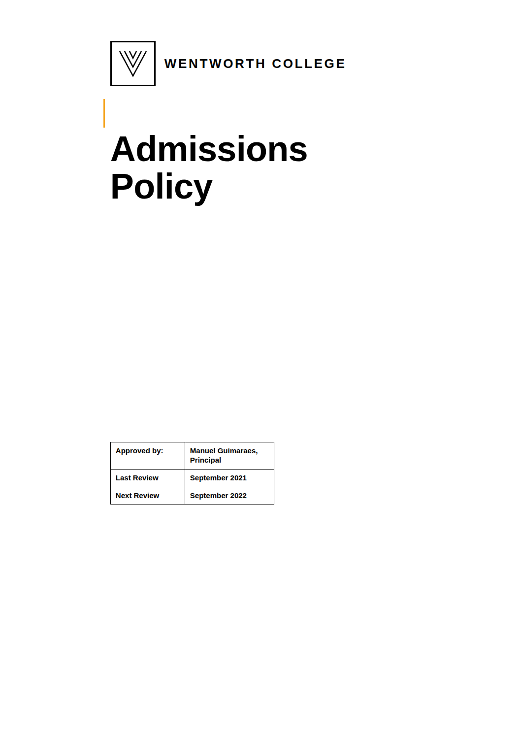WENTWORTH COLLEGE
Admissions Policy
| Approved by: | Manuel Guimaraes, Principal |
| Last Review | September 2021 |
| Next Review | September 2022 |